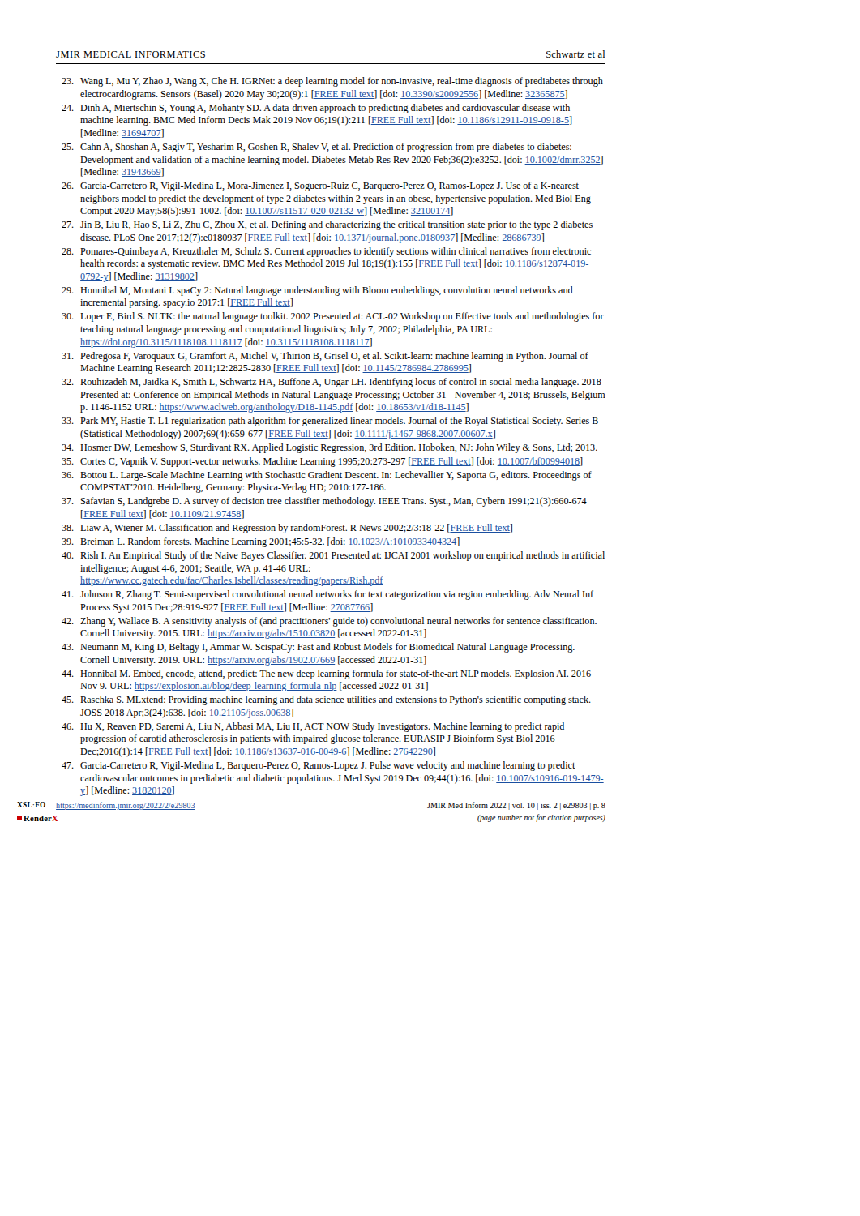JMIR MEDICAL INFORMATICS Schwartz et al
23. Wang L, Mu Y, Zhao J, Wang X, Che H. IGRNet: a deep learning model for non-invasive, real-time diagnosis of prediabetes through electrocardiograms. Sensors (Basel) 2020 May 30;20(9):1 [FREE Full text] [doi: 10.3390/s20092556] [Medline: 32365875]
24. Dinh A, Miertschin S, Young A, Mohanty SD. A data-driven approach to predicting diabetes and cardiovascular disease with machine learning. BMC Med Inform Decis Mak 2019 Nov 06;19(1):211 [FREE Full text] [doi: 10.1186/s12911-019-0918-5] [Medline: 31694707]
25. Cahn A, Shoshan A, Sagiv T, Yesharim R, Goshen R, Shalev V, et al. Prediction of progression from pre-diabetes to diabetes: Development and validation of a machine learning model. Diabetes Metab Res Rev 2020 Feb;36(2):e3252. [doi: 10.1002/dmrr.3252] [Medline: 31943669]
26. Garcia-Carretero R, Vigil-Medina L, Mora-Jimenez I, Soguero-Ruiz C, Barquero-Perez O, Ramos-Lopez J. Use of a K-nearest neighbors model to predict the development of type 2 diabetes within 2 years in an obese, hypertensive population. Med Biol Eng Comput 2020 May;58(5):991-1002. [doi: 10.1007/s11517-020-02132-w] [Medline: 32100174]
27. Jin B, Liu R, Hao S, Li Z, Zhu C, Zhou X, et al. Defining and characterizing the critical transition state prior to the type 2 diabetes disease. PLoS One 2017;12(7):e0180937 [FREE Full text] [doi: 10.1371/journal.pone.0180937] [Medline: 28686739]
28. Pomares-Quimbaya A, Kreuzthaler M, Schulz S. Current approaches to identify sections within clinical narratives from electronic health records: a systematic review. BMC Med Res Methodol 2019 Jul 18;19(1):155 [FREE Full text] [doi: 10.1186/s12874-019-0792-y] [Medline: 31319802]
29. Honnibal M, Montani I. spaCy 2: Natural language understanding with Bloom embeddings, convolution neural networks and incremental parsing. spacy.io 2017:1 [FREE Full text]
30. Loper E, Bird S. NLTK: the natural language toolkit. 2002 Presented at: ACL-02 Workshop on Effective tools and methodologies for teaching natural language processing and computational linguistics; July 7, 2002; Philadelphia, PA URL: https://doi.org/10.3115/1118108.1118117 [doi: 10.3115/1118108.1118117]
31. Pedregosa F, Varoquaux G, Gramfort A, Michel V, Thirion B, Grisel O, et al. Scikit-learn: machine learning in Python. Journal of Machine Learning Research 2011;12:2825-2830 [FREE Full text] [doi: 10.1145/2786984.2786995]
32. Rouhizadeh M, Jaidka K, Smith L, Schwartz HA, Buffone A, Ungar LH. Identifying locus of control in social media language. 2018 Presented at: Conference on Empirical Methods in Natural Language Processing; October 31 - November 4, 2018; Brussels, Belgium p. 1146-1152 URL: https://www.aclweb.org/anthology/D18-1145.pdf [doi: 10.18653/v1/d18-1145]
33. Park MY, Hastie T. L1 regularization path algorithm for generalized linear models. Journal of the Royal Statistical Society. Series B (Statistical Methodology) 2007;69(4):659-677 [FREE Full text] [doi: 10.1111/j.1467-9868.2007.00607.x]
34. Hosmer DW, Lemeshow S, Sturdivant RX. Applied Logistic Regression, 3rd Edition. Hoboken, NJ: John Wiley & Sons, Ltd; 2013.
35. Cortes C, Vapnik V. Support-vector networks. Machine Learning 1995;20:273-297 [FREE Full text] [doi: 10.1007/bf00994018]
36. Bottou L. Large-Scale Machine Learning with Stochastic Gradient Descent. In: Lechevallier Y, Saporta G, editors. Proceedings of COMPSTAT'2010. Heidelberg, Germany: Physica-Verlag HD; 2010:177-186.
37. Safavian S, Landgrebe D. A survey of decision tree classifier methodology. IEEE Trans. Syst., Man, Cybern 1991;21(3):660-674 [FREE Full text] [doi: 10.1109/21.97458]
38. Liaw A, Wiener M. Classification and Regression by randomForest. R News 2002;2/3:18-22 [FREE Full text]
39. Breiman L. Random forests. Machine Learning 2001;45:5-32. [doi: 10.1023/A:1010933404324]
40. Rish I. An Empirical Study of the Naive Bayes Classifier. 2001 Presented at: IJCAI 2001 workshop on empirical methods in artificial intelligence; August 4-6, 2001; Seattle, WA p. 41-46 URL: https://www.cc.gatech.edu/fac/Charles.Isbell/classes/reading/papers/Rish.pdf
41. Johnson R, Zhang T. Semi-supervised convolutional neural networks for text categorization via region embedding. Adv Neural Inf Process Syst 2015 Dec;28:919-927 [FREE Full text] [Medline: 27087766]
42. Zhang Y, Wallace B. A sensitivity analysis of (and practitioners' guide to) convolutional neural networks for sentence classification. Cornell University. 2015. URL: https://arxiv.org/abs/1510.03820 [accessed 2022-01-31]
43. Neumann M, King D, Beltagy I, Ammar W. ScispaCy: Fast and Robust Models for Biomedical Natural Language Processing. Cornell University. 2019. URL: https://arxiv.org/abs/1902.07669 [accessed 2022-01-31]
44. Honnibal M. Embed, encode, attend, predict: The new deep learning formula for state-of-the-art NLP models. Explosion AI. 2016 Nov 9. URL: https://explosion.ai/blog/deep-learning-formula-nlp [accessed 2022-01-31]
45. Raschka S. MLxtend: Providing machine learning and data science utilities and extensions to Python's scientific computing stack. JOSS 2018 Apr;3(24):638. [doi: 10.21105/joss.00638]
46. Hu X, Reaven PD, Saremi A, Liu N, Abbasi MA, Liu H, ACT NOW Study Investigators. Machine learning to predict rapid progression of carotid atherosclerosis in patients with impaired glucose tolerance. EURASIP J Bioinform Syst Biol 2016 Dec;2016(1):14 [FREE Full text] [doi: 10.1186/s13637-016-0049-6] [Medline: 27642290]
47. Garcia-Carretero R, Vigil-Medina L, Barquero-Perez O, Ramos-Lopez J. Pulse wave velocity and machine learning to predict cardiovascular outcomes in prediabetic and diabetic populations. J Med Syst 2019 Dec 09;44(1):16. [doi: 10.1007/s10916-019-1479-y] [Medline: 31820120]
XSL·FO
RenderX
https://medinform.jmir.org/2022/2/e29803 JMIR Med Inform 2022 | vol. 10 | iss. 2 | e29803 | p. 8
(page number not for citation purposes)